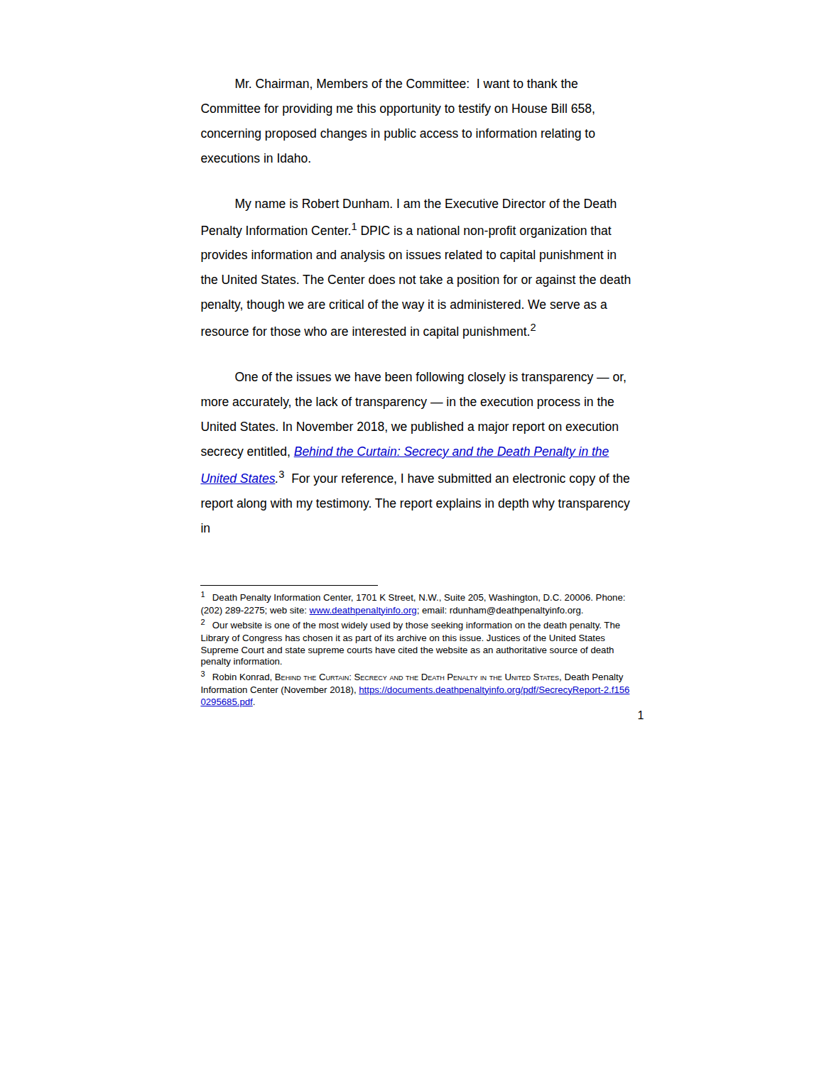Mr. Chairman, Members of the Committee: I want to thank the Committee for providing me this opportunity to testify on House Bill 658, concerning proposed changes in public access to information relating to executions in Idaho.
My name is Robert Dunham. I am the Executive Director of the Death Penalty Information Center.1 DPIC is a national non-profit organization that provides information and analysis on issues related to capital punishment in the United States. The Center does not take a position for or against the death penalty, though we are critical of the way it is administered. We serve as a resource for those who are interested in capital punishment.2
One of the issues we have been following closely is transparency — or, more accurately, the lack of transparency — in the execution process in the United States. In November 2018, we published a major report on execution secrecy entitled, Behind the Curtain: Secrecy and the Death Penalty in the United States.3 For your reference, I have submitted an electronic copy of the report along with my testimony. The report explains in depth why transparency in
1 Death Penalty Information Center, 1701 K Street, N.W., Suite 205, Washington, D.C. 20006. Phone: (202) 289-2275; web site: www.deathpenaltyinfo.org; email: rdunham@deathpenaltyinfo.org.
2 Our website is one of the most widely used by those seeking information on the death penalty. The Library of Congress has chosen it as part of its archive on this issue. Justices of the United States Supreme Court and state supreme courts have cited the website as an authoritative source of death penalty information.
3 Robin Konrad, Behind the Curtain: Secrecy and the Death Penalty in the United States, Death Penalty Information Center (November 2018), https://documents.deathpenaltyinfo.org/pdf/SecrecyReport-2.f1560295685.pdf.
1